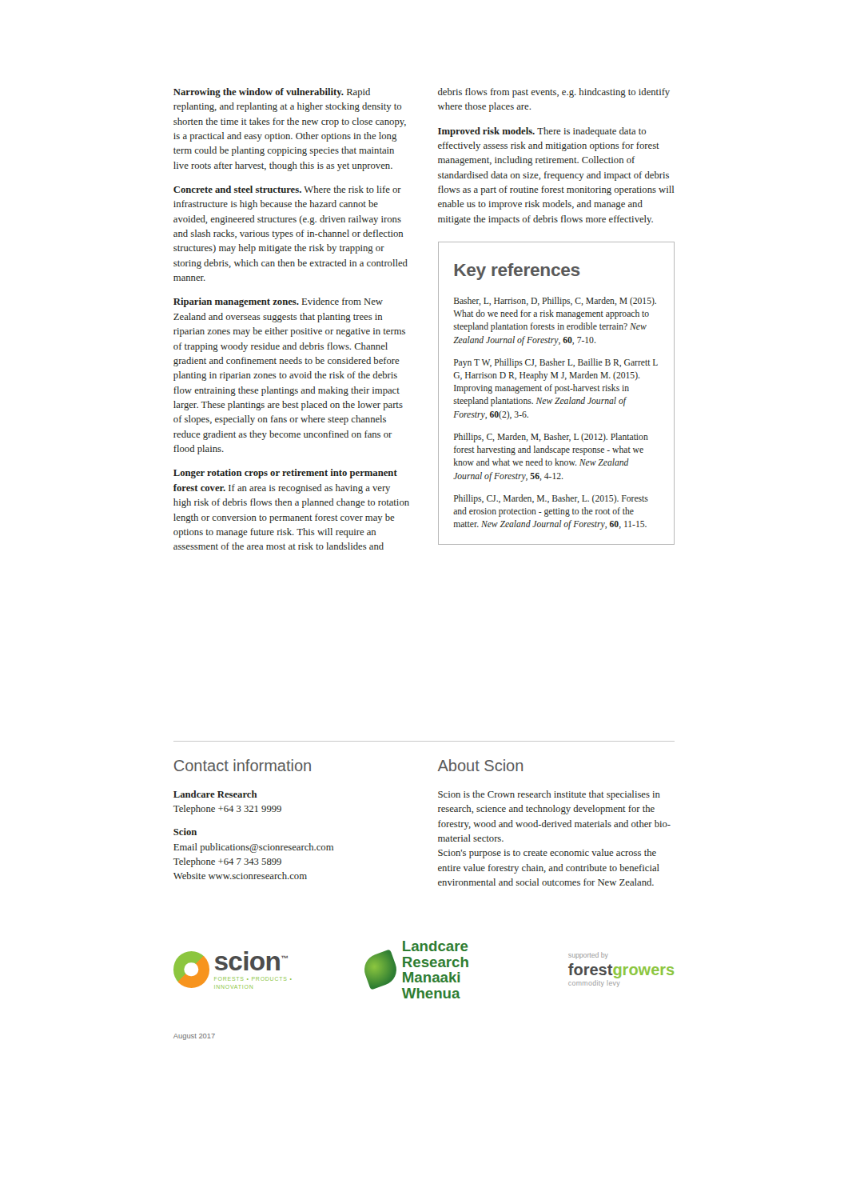Narrowing the window of vulnerability. Rapid replanting, and replanting at a higher stocking density to shorten the time it takes for the new crop to close canopy, is a practical and easy option. Other options in the long term could be planting coppicing species that maintain live roots after harvest, though this is as yet unproven.
Concrete and steel structures. Where the risk to life or infrastructure is high because the hazard cannot be avoided, engineered structures (e.g. driven railway irons and slash racks, various types of in-channel or deflection structures) may help mitigate the risk by trapping or storing debris, which can then be extracted in a controlled manner.
Riparian management zones. Evidence from New Zealand and overseas suggests that planting trees in riparian zones may be either positive or negative in terms of trapping woody residue and debris flows. Channel gradient and confinement needs to be considered before planting in riparian zones to avoid the risk of the debris flow entraining these plantings and making their impact larger. These plantings are best placed on the lower parts of slopes, especially on fans or where steep channels reduce gradient as they become unconfined on fans or flood plains.
Longer rotation crops or retirement into permanent forest cover. If an area is recognised as having a very high risk of debris flows then a planned change to rotation length or conversion to permanent forest cover may be options to manage future risk. This will require an assessment of the area most at risk to landslides and
debris flows from past events, e.g. hindcasting to identify where those places are.
Improved risk models. There is inadequate data to effectively assess risk and mitigation options for forest management, including retirement. Collection of standardised data on size, frequency and impact of debris flows as a part of routine forest monitoring operations will enable us to improve risk models, and manage and mitigate the impacts of debris flows more effectively.
Key references
Basher, L, Harrison, D, Phillips, C, Marden, M (2015). What do we need for a risk management approach to steepland plantation forests in erodible terrain? New Zealand Journal of Forestry, 60, 7-10.
Payn T W, Phillips CJ, Basher L, Baillie B R, Garrett L G, Harrison D R, Heaphy M J, Marden M. (2015). Improving management of post-harvest risks in steepland plantations. New Zealand Journal of Forestry, 60(2), 3-6.
Phillips, C, Marden, M, Basher, L (2012). Plantation forest harvesting and landscape response - what we know and what we need to know. New Zealand Journal of Forestry, 56, 4-12.
Phillips, CJ., Marden, M., Basher, L. (2015). Forests and erosion protection - getting to the root of the matter. New Zealand Journal of Forestry, 60, 11-15.
Contact information
Landcare Research
Telephone +64 3 321 9999
Scion
Email publications@scionresearch.com
Telephone +64 7 343 5899
Website www.scionresearch.com
About Scion
Scion is the Crown research institute that specialises in research, science and technology development for the forestry, wood and wood-derived materials and other bio-material sectors.
Scion's purpose is to create economic value across the entire value forestry chain, and contribute to beneficial environmental and social outcomes for New Zealand.
scion™
FORESTS • PRODUCTS • INNOVATION
Landcare Research
Manaaki Whenua
supported by
forestgrowers
commodity levy
August 2017